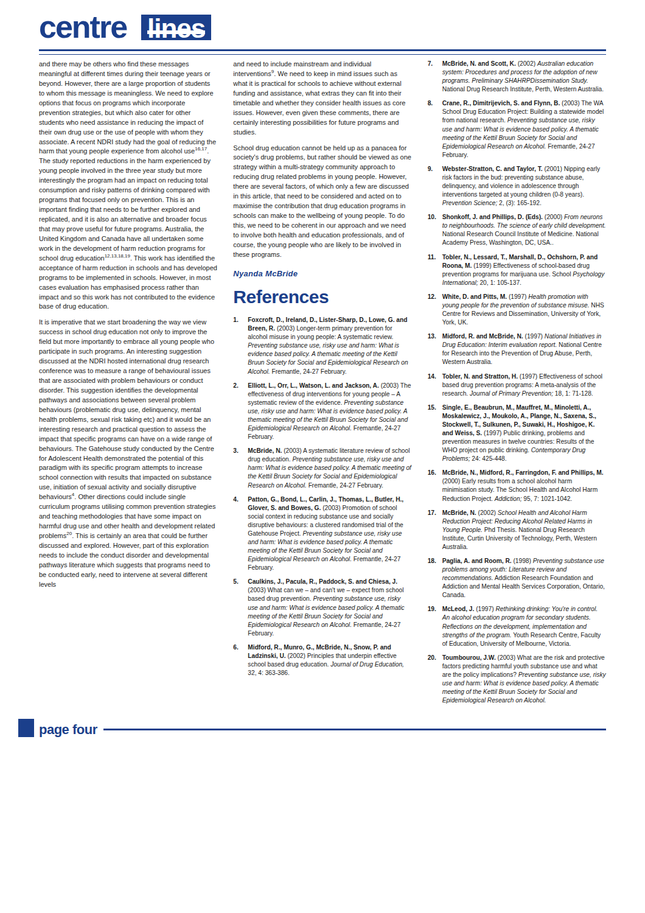centre
lines
and there may be others who find these messages meaningful at different times during their teenage years or beyond. However, there are a large proportion of students to whom this message is meaningless. We need to explore options that focus on programs which incorporate prevention strategies, but which also cater for other students who need assistance in reducing the impact of their own drug use or the use of people with whom they associate. A recent NDRI study had the goal of reducing the harm that young people experience from alcohol use16,17. The study reported reductions in the harm experienced by young people involved in the three year study but more interestingly the program had an impact on reducing total consumption and risky patterns of drinking compared with programs that focused only on prevention. This is an important finding that needs to be further explored and replicated, and it is also an alternative and broader focus that may prove useful for future programs. Australia, the United Kingdom and Canada have all undertaken some work in the development of harm reduction programs for school drug education12,13,18,19. This work has identified the acceptance of harm reduction in schools and has developed programs to be implemented in schools. However, in most cases evaluation has emphasised process rather than impact and so this work has not contributed to the evidence base of drug education.
It is imperative that we start broadening the way we view success in school drug education not only to improve the field but more importantly to embrace all young people who participate in such programs. An interesting suggestion discussed at the NDRI hosted international drug research conference was to measure a range of behavioural issues that are associated with problem behaviours or conduct disorder. This suggestion identifies the developmental pathways and associations between several problem behaviours (problematic drug use, delinquency, mental health problems, sexual risk taking etc) and it would be an interesting research and practical question to assess the impact that specific programs can have on a wide range of behaviours. The Gatehouse study conducted by the Centre for Adolescent Health demonstrated the potential of this paradigm with its specific program attempts to increase school connection with results that impacted on substance use, initiation of sexual activity and socially disruptive behaviours4. Other directions could include single curriculum programs utilising common prevention strategies and teaching methodologies that have some impact on harmful drug use and other health and development related problems20. This is certainly an area that could be further discussed and explored. However, part of this exploration needs to include the conduct disorder and developmental pathways literature which suggests that programs need to be conducted early, need to intervene at several different levels
and need to include mainstream and individual interventions9. We need to keep in mind issues such as what it is practical for schools to achieve without external funding and assistance, what extras they can fit into their timetable and whether they consider health issues as core issues. However, even given these comments, there are certainly interesting possibilities for future programs and studies.
School drug education cannot be held up as a panacea for society's drug problems, but rather should be viewed as one strategy within a multi-strategy community approach to reducing drug related problems in young people. However, there are several factors, of which only a few are discussed in this article, that need to be considered and acted on to maximise the contribution that drug education programs in schools can make to the wellbeing of young people. To do this, we need to be coherent in our approach and we need to involve both health and education professionals, and of course, the young people who are likely to be involved in these programs.
Nyanda McBride
References
Foxcroft, D., Ireland, D., Lister-Sharp, D., Lowe, G. and Breen, R. (2003) Longer-term primary prevention for alcohol misuse in young people: A systematic review. Preventing substance use, risky use and harm: What is evidence based policy. A thematic meeting of the Kettil Bruun Society for Social and Epidemiological Research on Alcohol. Fremantle, 24-27 February.
Elliott, L., Orr, L., Watson, L. and Jackson, A. (2003) The effectiveness of drug interventions for young people – A systematic review of the evidence. Preventing substance use, risky use and harm: What is evidence based policy. A thematic meeting of the Kettil Bruun Society for Social and Epidemiological Research on Alcohol. Fremantle, 24-27 February.
McBride, N. (2003) A systematic literature review of school drug education. Preventing substance use, risky use and harm: What is evidence based policy. A thematic meeting of the Kettil Bruun Society for Social and Epidemiological Research on Alcohol. Fremantle, 24-27 February.
Patton, G., Bond, L., Carlin, J., Thomas, L., Butler, H., Glover, S. and Bowes, G. (2003) Promotion of school social context in reducing substance use and socially disruptive behaviours: a clustered randomised trial of the Gatehouse Project. Preventing substance use, risky use and harm: What is evidence based policy. A thematic meeting of the Kettil Bruun Society for Social and Epidemiological Research on Alcohol. Fremantle, 24-27 February.
Caulkins, J., Pacula, R., Paddock, S. and Chiesa, J. (2003) What can we – and can't we – expect from school based drug prevention. Preventing substance use, risky use and harm: What is evidence based policy. A thematic meeting of the Kettil Bruun Society for Social and Epidemiological Research on Alcohol. Fremantle, 24-27 February.
Midford, R., Munro, G., McBride, N., Snow, P. and Ladzinski, U. (2002) Principles that underpin effective school based drug education. Journal of Drug Education, 32, 4: 363-386.
McBride, N. and Scott, K. (2002) Australian education system: Procedures and process for the adoption of new programs. Preliminary SHAHRPDissemination Study. National Drug Research Institute, Perth, Western Australia.
Crane, R., Dimitrijevich, S. and Flynn, B. (2003) The WA School Drug Education Project: Building a statewide model from national research. Preventing substance use, risky use and harm: What is evidence based policy. A thematic meeting of the Kettil Bruun Society for Social and Epidemiological Research on Alcohol. Fremantle, 24-27 February.
Webster-Stratton, C. and Taylor, T. (2001) Nipping early risk factors in the bud: preventing substance abuse, delinquency, and violence in adolescence through interventions targeted at young children (0-8 years). Prevention Science; 2, (3): 165-192.
Shonkoff, J. and Phillips, D. (Eds). (2000) From neurons to neighbourhoods. The science of early child development. National Research Council Institute of Medicine. National Academy Press, Washington, DC, USA..
Tobler, N., Lessard, T., Marshall, D., Ochshorn, P. and Roona, M. (1999) Effectiveness of school-based drug prevention programs for marijuana use. School Psychology International; 20, 1: 105-137.
White, D. and Pitts, M. (1997) Health promotion with young people for the prevention of substance misuse. NHS Centre for Reviews and Dissemination, University of York, York, UK.
Midford, R. and McBride, N. (1997) National Initiatives in Drug Education: Interim evaluation report. National Centre for Research into the Prevention of Drug Abuse, Perth, Western Australia.
Tobler, N. and Stratton, H. (1997) Effectiveness of school based drug prevention programs: A meta-analysis of the research. Journal of Primary Prevention; 18, 1: 71-128.
Single, E., Beaubrun, M., Mauffret, M., Minoletti, A., Moskalewicz, J., Moukolo, A., Plange, N., Saxena, S., Stockwell, T., Sulkunen, P., Suwaki, H., Hoshigoe, K. and Weiss, S. (1997) Public drinking, problems and prevention measures in twelve countries: Results of the WHO project on public drinking. Contemporary Drug Problems; 24: 425-448.
McBride, N., Midford, R., Farringdon, F. and Phillips, M. (2000) Early results from a school alcohol harm minimisation study. The School Health and Alcohol Harm Reduction Project. Addiction; 95, 7: 1021-1042.
McBride, N. (2002) School Health and Alcohol Harm Reduction Project: Reducing Alcohol Related Harms in Young People. Phd Thesis. National Drug Research Institute, Curtin University of Technology, Perth, Western Australia.
Paglia, A. and Room, R. (1998) Preventing substance use problems among youth: Literature review and recommendations. Addiction Research Foundation and Addiction and Mental Health Services Corporation, Ontario, Canada.
McLeod, J. (1997) Rethinking drinking: You're in control. An alcohol education program for secondary students. Reflections on the development, implementation and strengths of the program. Youth Research Centre, Faculty of Education, University of Melbourne, Victoria.
Toumbourou, J.W. (2003) What are the risk and protective factors predicting harmful youth substance use and what are the policy implications? Preventing substance use, risky use and harm: What is evidence based policy. A thematic meeting of the Kettil Bruun Society for Social and Epidemiological Research on Alcohol.
page four